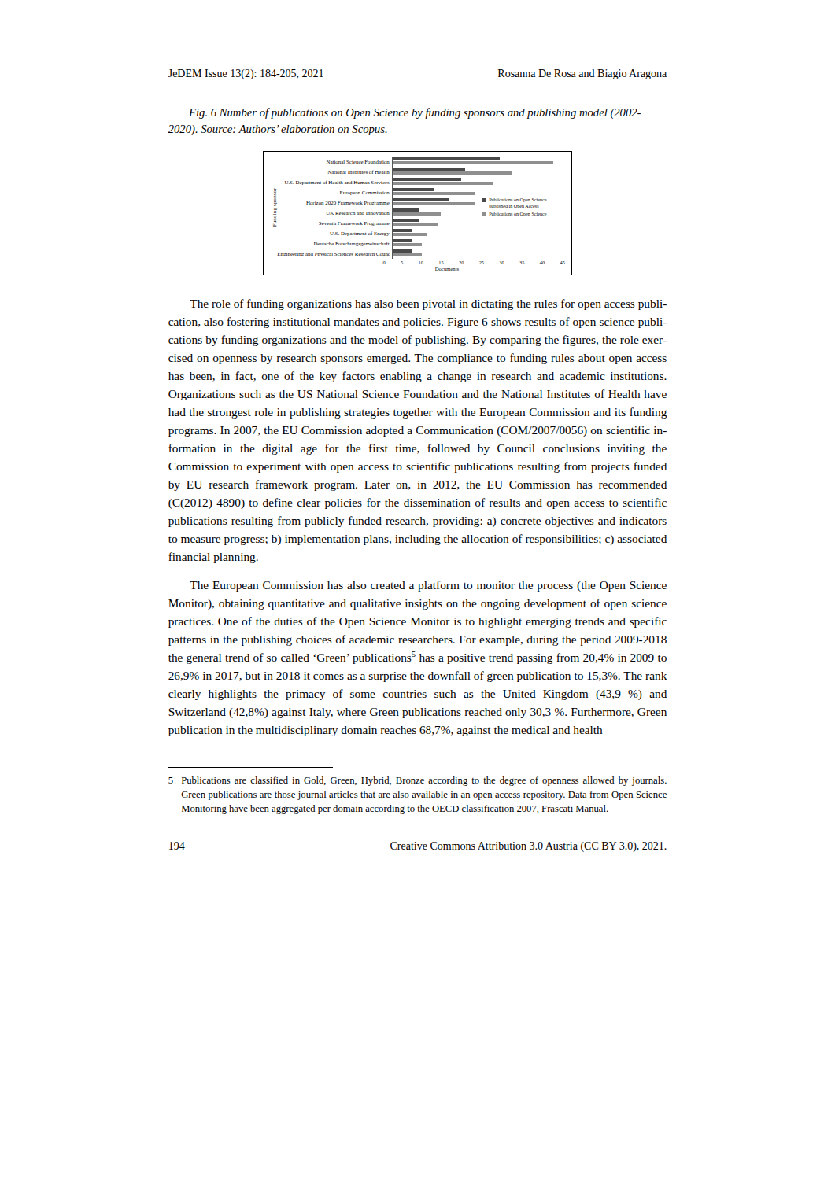JeDEM Issue 13(2): 184-205, 2021 Rosanna De Rosa and Biagio Aragona
Fig. 6 Number of publications on Open Science by funding sponsors and publishing model (2002-2020). Source: Authors’ elaboration on Scopus.
Funding sponsor
National Science Foundation
National Institutes of Health
U.S. Department of Health and Human Services
European Commission
Horizon 2020 Framework Programme
UK Research and Innovation
Seventh Framework Programme
U.S. Department of Energy
Deutsche Forschungsgemeinschaft
Engineering and Physical Sciences Research Council
Publications on Open Science published in Open Access
Publications on Open Science
051015202530354045
Documents
The role of funding organizations has also been pivotal in dictating the rules for open access publication, also fostering institutional mandates and policies. Figure 6 shows results of open science publications by funding organizations and the model of publishing. By comparing the figures, the role exercised on openness by research sponsors emerged. The compliance to funding rules about open access has been, in fact, one of the key factors enabling a change in research and academic institutions. Organizations such as the US National Science Foundation and the National Institutes of Health have had the strongest role in publishing strategies together with the European Commission and its funding programs. In 2007, the EU Commission adopted a Communication (COM/2007/0056) on scientific information in the digital age for the first time, followed by Council conclusions inviting the Commission to experiment with open access to scientific publications resulting from projects funded by EU research framework program. Later on, in 2012, the EU Commission has recommended (C(2012) 4890) to define clear policies for the dissemination of results and open access to scientific publications resulting from publicly funded research, providing: a) concrete objectives and indicators to measure progress; b) implementation plans, including the allocation of responsibilities; c) associated financial planning.
The European Commission has also created a platform to monitor the process (the Open Science Monitor), obtaining quantitative and qualitative insights on the ongoing development of open science practices. One of the duties of the Open Science Monitor is to highlight emerging trends and specific patterns in the publishing choices of academic researchers. For example, during the period 2009-2018 the general trend of so called ‘Green’ publications5 has a positive trend passing from 20,4% in 2009 to 26,9% in 2017, but in 2018 it comes as a surprise the downfall of green publication to 15,3%. The rank clearly highlights the primacy of some countries such as the United Kingdom (43,9 %) and Switzerland (42,8%) against Italy, where Green publications reached only 30,3 %. Furthermore, Green publication in the multidisciplinary domain reaches 68,7%, against the medical and health
5 Publications are classified in Gold, Green, Hybrid, Bronze according to the degree of openness allowed by journals. Green publications are those journal articles that are also available in an open access repository. Data from Open Science Monitoring have been aggregated per domain according to the OECD classification 2007, Frascati Manual.
194 Creative Commons Attribution 3.0 Austria (CC BY 3.0), 2021.